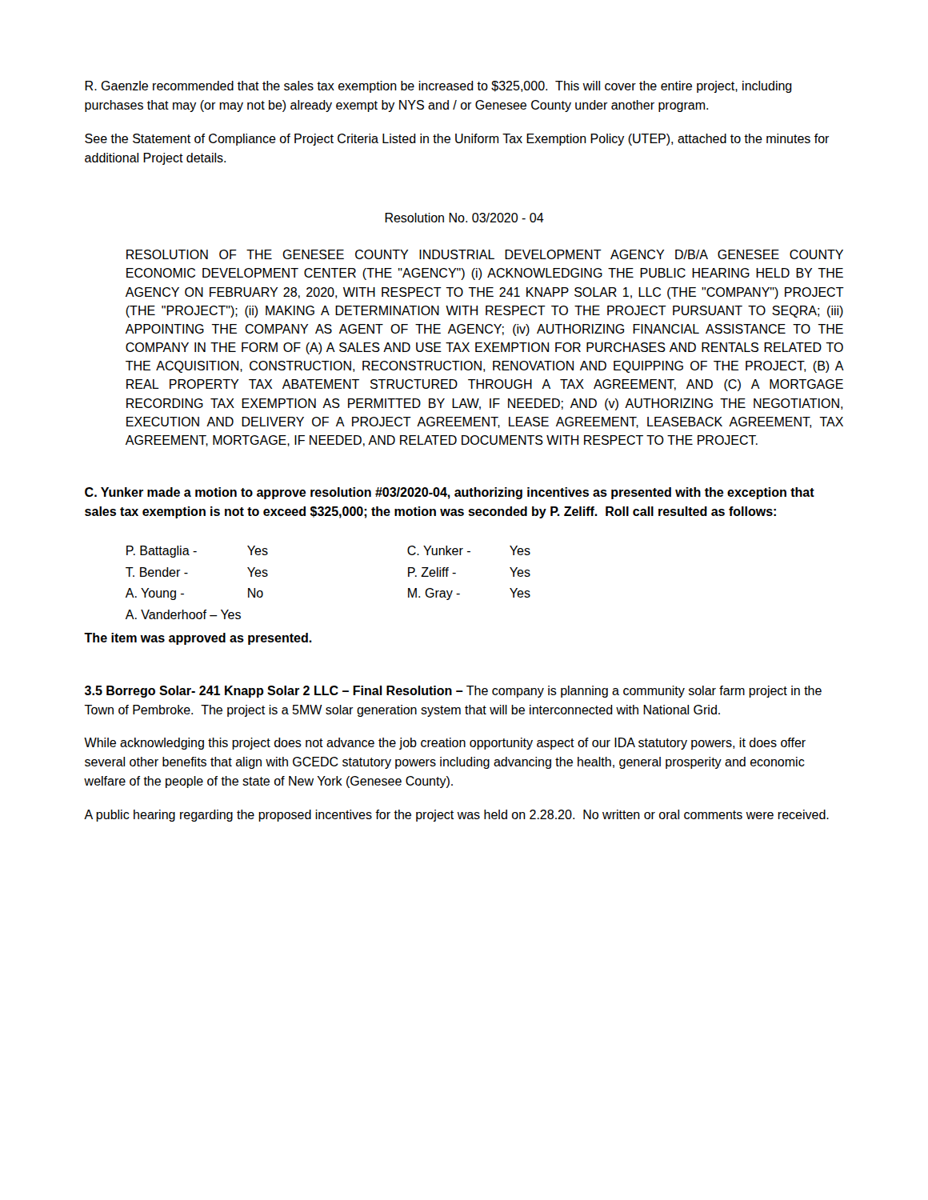R. Gaenzle recommended that the sales tax exemption be increased to $325,000. This will cover the entire project, including purchases that may (or may not be) already exempt by NYS and / or Genesee County under another program.
See the Statement of Compliance of Project Criteria Listed in the Uniform Tax Exemption Policy (UTEP), attached to the minutes for additional Project details.
Resolution No. 03/2020 - 04
RESOLUTION OF THE GENESEE COUNTY INDUSTRIAL DEVELOPMENT AGENCY D/B/A GENESEE COUNTY ECONOMIC DEVELOPMENT CENTER (THE "AGENCY") (i) ACKNOWLEDGING THE PUBLIC HEARING HELD BY THE AGENCY ON FEBRUARY 28, 2020, WITH RESPECT TO THE 241 KNAPP SOLAR 1, LLC (THE "COMPANY") PROJECT (THE "PROJECT"); (ii) MAKING A DETERMINATION WITH RESPECT TO THE PROJECT PURSUANT TO SEQRA; (iii) APPOINTING THE COMPANY AS AGENT OF THE AGENCY; (iv) AUTHORIZING FINANCIAL ASSISTANCE TO THE COMPANY IN THE FORM OF (A) A SALES AND USE TAX EXEMPTION FOR PURCHASES AND RENTALS RELATED TO THE ACQUISITION, CONSTRUCTION, RECONSTRUCTION, RENOVATION AND EQUIPPING OF THE PROJECT, (B) A REAL PROPERTY TAX ABATEMENT STRUCTURED THROUGH A TAX AGREEMENT, AND (C) A MORTGAGE RECORDING TAX EXEMPTION AS PERMITTED BY LAW, IF NEEDED; AND (v) AUTHORIZING THE NEGOTIATION, EXECUTION AND DELIVERY OF A PROJECT AGREEMENT, LEASE AGREEMENT, LEASEBACK AGREEMENT, TAX AGREEMENT, MORTGAGE, IF NEEDED, AND RELATED DOCUMENTS WITH RESPECT TO THE PROJECT.
C. Yunker made a motion to approve resolution #03/2020-04, authorizing incentives as presented with the exception that sales tax exemption is not to exceed $325,000; the motion was seconded by P. Zeliff. Roll call resulted as follows:
| P. Battaglia - | Yes | C. Yunker - | Yes |
| T. Bender - | Yes | P. Zeliff - | Yes |
| A. Young - | No | M. Gray - | Yes |
| A. Vanderhoof – Yes | | | |
The item was approved as presented.
3.5 Borrego Solar- 241 Knapp Solar 2 LLC – Final Resolution – The company is planning a community solar farm project in the Town of Pembroke. The project is a 5MW solar generation system that will be interconnected with National Grid.
While acknowledging this project does not advance the job creation opportunity aspect of our IDA statutory powers, it does offer several other benefits that align with GCEDC statutory powers including advancing the health, general prosperity and economic welfare of the people of the state of New York (Genesee County).
A public hearing regarding the proposed incentives for the project was held on 2.28.20. No written or oral comments were received.